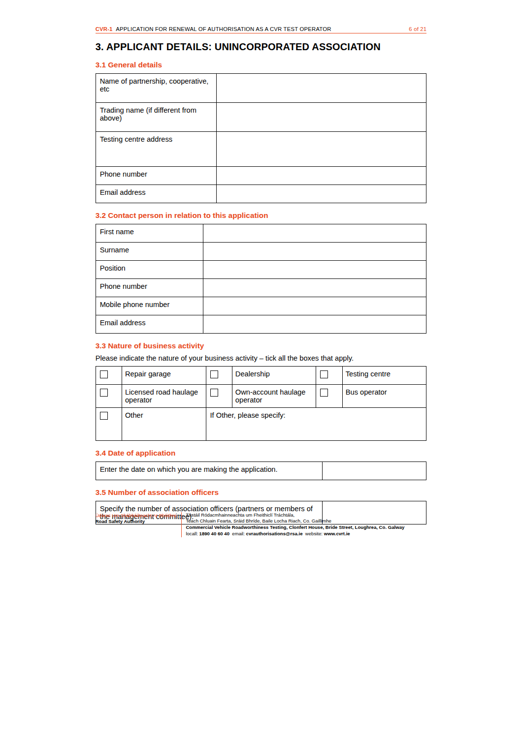CVR-1 APPLICATION FOR RENEWAL OF AUTHORISATION AS A CVR TEST OPERATOR
6 of 21
3. APPLICANT DETAILS: UNINCORPORATED ASSOCIATION
3.1 General details
| Name of partnership, cooperative, etc | |
| Trading name (if different from above) | |
| Testing centre address | |
| Phone number | |
| Email address | |
3.2 Contact person in relation to this application
| First name | |
| Surname | |
| Position | |
| Phone number | |
| Mobile phone number | |
| Email address | |
3.3 Nature of business activity
Please indicate the nature of your business activity – tick all the boxes that apply.
| | Repair garage | | Dealership | | Testing centre |
| | Licensed road haulage operator | | Own-account haulage operator | | Bus operator |
| | Other | If Other, please specify: |
3.4 Date of application
| Enter the date on which you are making the application. | |
3.5 Number of association officers
| Specify the number of association officers (partners or members of the management committee). | |
Údaras Um Shábháilteacht Ar Bhóithre
Road Safety Authority
Tástáil Ródacmhainneachta um Fheithiclí Tráchtála,
Teach Chluain Fearta, Sráid Bhríde, Baile Locha Riach, Co. Gaillimhe
Commercial Vehicle Roadworthiness Testing, Clonfert House, Bride Street, Loughrea, Co. Galway
locall: 1890 40 60 40 email: cvrauthorisations@rsa.ie website: www.cvrt.ie